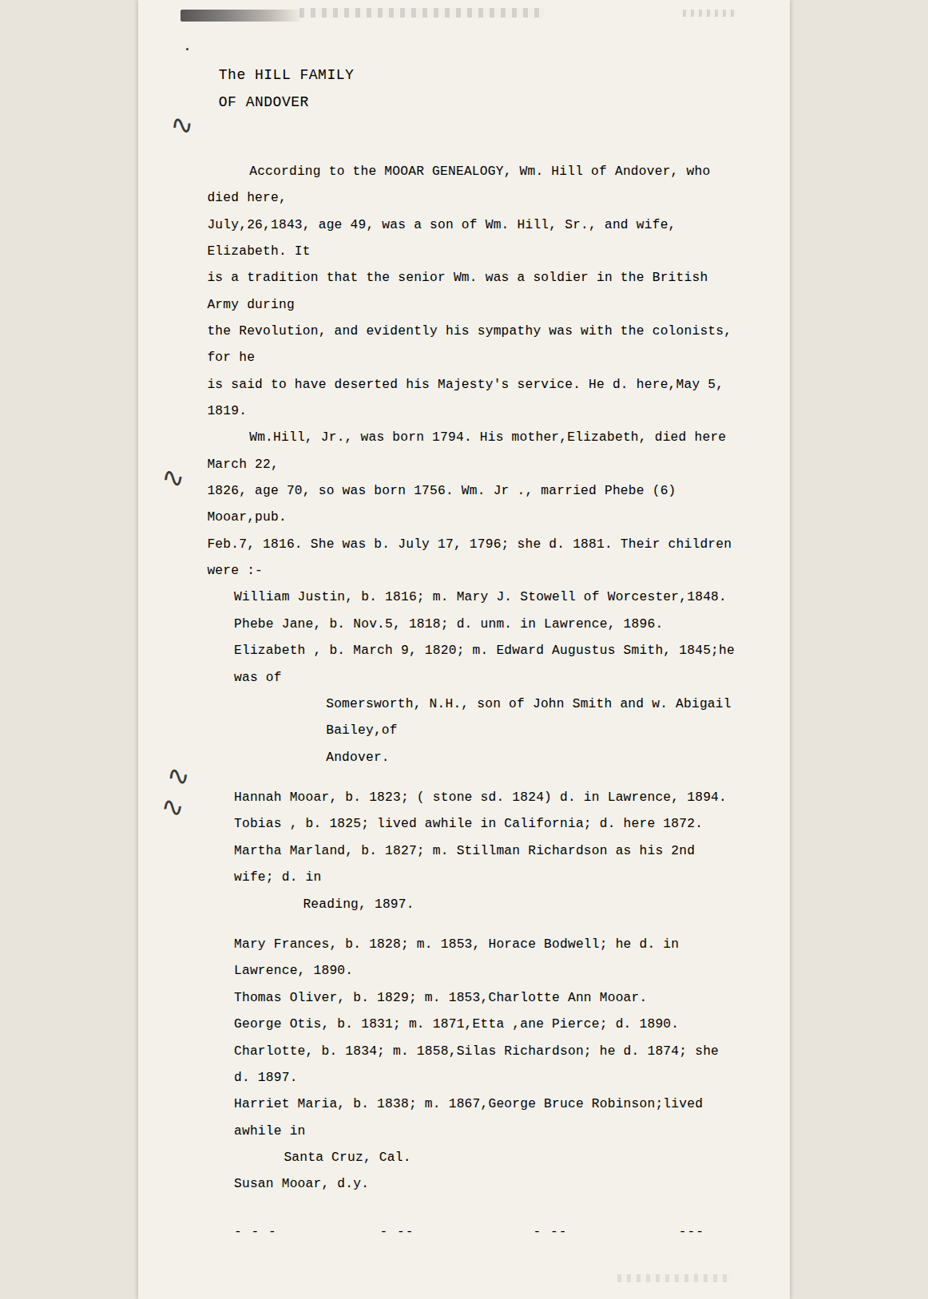∿
∿
∿
∿
The HILL FAMILY OF ANDOVER
According to the MOOAR GENEALOGY, Wm. Hill of Andover, who died here,
July,26,1843, age 49, was a son of Wm. Hill, Sr., and wife, Elizabeth. It
is a tradition that the senior Wm. was a soldier in the British Army during
the Revolution, and evidently his sympathy was with the colonists, for he
is said to have deserted his Majesty's service. He d. here,May 5, 1819.
Wm.Hill, Jr., was born 1794. His mother,Elizabeth, died here March 22,
1826, age 70, so was born 1756. Wm. Jr ., married Phebe (6) Mooar,pub.
Feb.7, 1816. She was b. July 17, 1796; she d. 1881. Their children were :-
William Justin, b. 1816; m. Mary J. Stowell of Worcester,1848.
Phebe Jane, b. Nov.5, 1818; d. unm. in Lawrence, 1896.
Elizabeth , b. March 9, 1820; m. Edward Augustus Smith, 1845;he was of
Somersworth, N.H., son of John Smith and w. Abigail Bailey,of
Andover.
Hannah Mooar, b. 1823; ( stone sd. 1824) d. in Lawrence, 1894.
Tobias , b. 1825; lived awhile in California; d. here 1872.
Martha Marland, b. 1827; m. Stillman Richardson as his 2nd wife; d. in
Reading, 1897.
Mary Frances, b. 1828; m. 1853, Horace Bodwell; he d. in Lawrence, 1890.
Thomas Oliver, b. 1829; m. 1853,Charlotte Ann Mooar.
George Otis, b. 1831; m. 1871,Etta ,ane Pierce; d. 1890.
Charlotte, b. 1834; m. 1858,Silas Richardson; he d. 1874; she d. 1897.
Harriet Maria, b. 1838; m. 1867,George Bruce Robinson;lived awhile in
Santa Cruz, Cal.
Susan Mooar, d.y.
- - -- --- -----